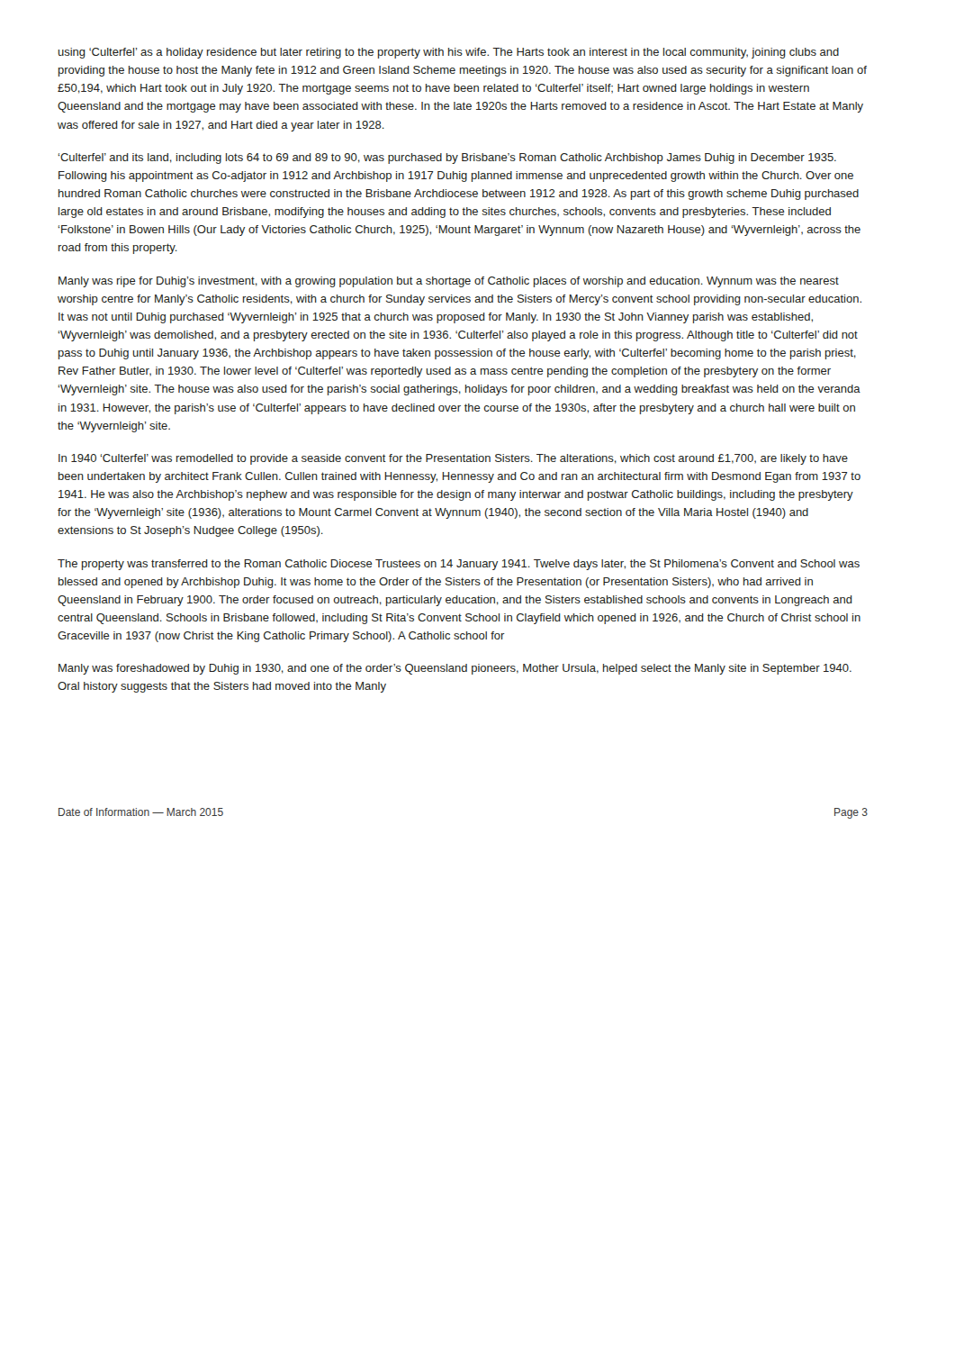using ‘Culterfel’ as a holiday residence but later retiring to the property with his wife. The Harts took an interest in the local community, joining clubs and providing the house to host the Manly fete in 1912 and Green Island Scheme meetings in 1920. The house was also used as security for a significant loan of £50,194, which Hart took out in July 1920. The mortgage seems not to have been related to ‘Culterfel’ itself; Hart owned large holdings in western Queensland and the mortgage may have been associated with these. In the late 1920s the Harts removed to a residence in Ascot. The Hart Estate at Manly was offered for sale in 1927, and Hart died a year later in 1928.
‘Culterfel’ and its land, including lots 64 to 69 and 89 to 90, was purchased by Brisbane’s Roman Catholic Archbishop James Duhig in December 1935. Following his appointment as Co-adjator in 1912 and Archbishop in 1917 Duhig planned immense and unprecedented growth within the Church. Over one hundred Roman Catholic churches were constructed in the Brisbane Archdiocese between 1912 and 1928. As part of this growth scheme Duhig purchased large old estates in and around Brisbane, modifying the houses and adding to the sites churches, schools, convents and presbyteries. These included ‘Folkstone’ in Bowen Hills (Our Lady of Victories Catholic Church, 1925), ‘Mount Margaret’ in Wynnum (now Nazareth House) and ‘Wyvernleigh’, across the road from this property.
Manly was ripe for Duhig’s investment, with a growing population but a shortage of Catholic places of worship and education. Wynnum was the nearest worship centre for Manly’s Catholic residents, with a church for Sunday services and the Sisters of Mercy’s convent school providing non-secular education. It was not until Duhig purchased ‘Wyvernleigh’ in 1925 that a church was proposed for Manly. In 1930 the St John Vianney parish was established, ‘Wyvernleigh’ was demolished, and a presbytery erected on the site in 1936. ‘Culterfel’ also played a role in this progress. Although title to ‘Culterfel’ did not pass to Duhig until January 1936, the Archbishop appears to have taken possession of the house early, with ‘Culterfel’ becoming home to the parish priest, Rev Father Butler, in 1930. The lower level of ‘Culterfel’ was reportedly used as a mass centre pending the completion of the presbytery on the former ‘Wyvernleigh’ site. The house was also used for the parish’s social gatherings, holidays for poor children, and a wedding breakfast was held on the veranda in 1931. However, the parish’s use of ‘Culterfel’ appears to have declined over the course of the 1930s, after the presbytery and a church hall were built on the ‘Wyvernleigh’ site.
In 1940 ‘Culterfel’ was remodelled to provide a seaside convent for the Presentation Sisters. The alterations, which cost around £1,700, are likely to have been undertaken by architect Frank Cullen. Cullen trained with Hennessy, Hennessy and Co and ran an architectural firm with Desmond Egan from 1937 to 1941. He was also the Archbishop’s nephew and was responsible for the design of many interwar and postwar Catholic buildings, including the presbytery for the ‘Wyvernleigh’ site (1936), alterations to Mount Carmel Convent at Wynnum (1940), the second section of the Villa Maria Hostel (1940) and extensions to St Joseph’s Nudgee College (1950s).
The property was transferred to the Roman Catholic Diocese Trustees on 14 January 1941. Twelve days later, the St Philomena’s Convent and School was blessed and opened by Archbishop Duhig. It was home to the Order of the Sisters of the Presentation (or Presentation Sisters), who had arrived in Queensland in February 1900. The order focused on outreach, particularly education, and the Sisters established schools and convents in Longreach and central Queensland. Schools in Brisbane followed, including St Rita’s Convent School in Clayfield which opened in 1926, and the Church of Christ school in Graceville in 1937 (now Christ the King Catholic Primary School). A Catholic school for
Manly was foreshadowed by Duhig in 1930, and one of the order’s Queensland pioneers, Mother Ursula, helped select the Manly site in September 1940. Oral history suggests that the Sisters had moved into the Manly
Date of Information — March 2015 Page 3